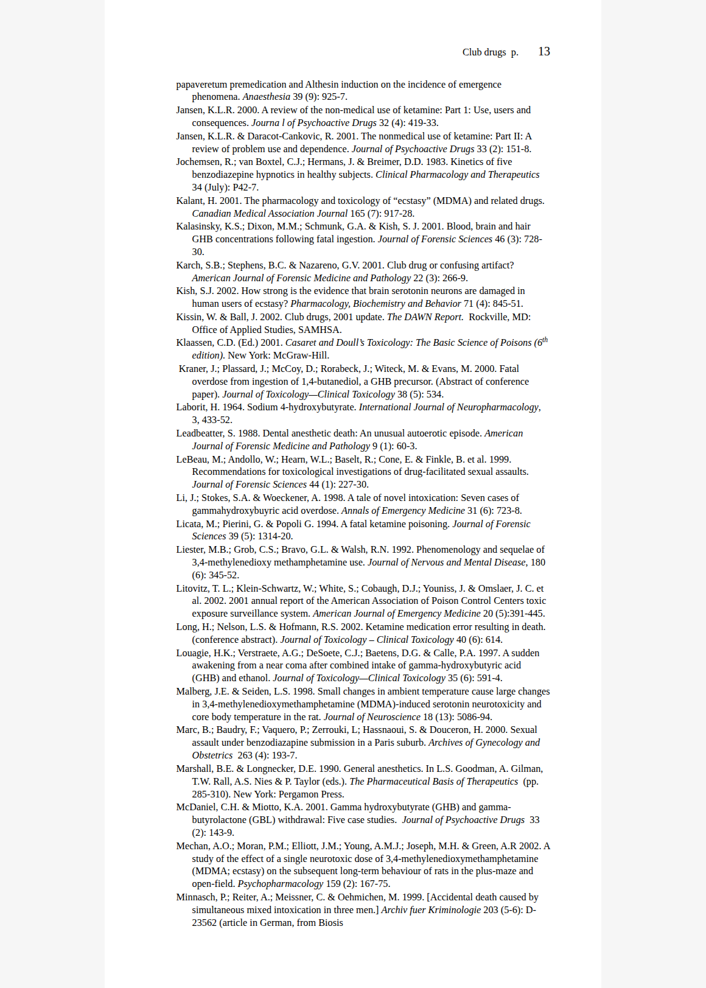Club drugs p.13
papaveretum premedication and Althesin induction on the incidence of emergence phenomena. Anaesthesia 39 (9): 925-7.
Jansen, K.L.R. 2000. A review of the non-medical use of ketamine: Part 1: Use, users and consequences. Journa l of Psychoactive Drugs 32 (4): 419-33.
Jansen, K.L.R. & Daracot-Cankovic, R. 2001. The nonmedical use of ketamine: Part II: A review of problem use and dependence. Journal of Psychoactive Drugs 33 (2): 151-8.
Jochemsen, R.; van Boxtel, C.J.; Hermans, J. & Breimer, D.D. 1983. Kinetics of five benzodiazepine hypnotics in healthy subjects. Clinical Pharmacology and Therapeutics 34 (July): P42-7.
Kalant, H. 2001. The pharmacology and toxicology of “ecstasy” (MDMA) and related drugs. Canadian Medical Association Journal 165 (7): 917-28.
Kalasinsky, K.S.; Dixon, M.M.; Schmunk, G.A. & Kish, S. J. 2001. Blood, brain and hair GHB concentrations following fatal ingestion. Journal of Forensic Sciences 46 (3): 728-30.
Karch, S.B.; Stephens, B.C. & Nazareno, G.V. 2001. Club drug or confusing artifact? American Journal of Forensic Medicine and Pathology 22 (3): 266-9.
Kish, S.J. 2002. How strong is the evidence that brain serotonin neurons are damaged in human users of ecstasy? Pharmacology, Biochemistry and Behavior 71 (4): 845-51.
Kissin, W. & Ball, J. 2002. Club drugs, 2001 update. The DAWN Report. Rockville, MD: Office of Applied Studies, SAMHSA.
Klaassen, C.D. (Ed.) 2001. Casaret and Doull’s Toxicology: The Basic Science of Poisons (6th edition). New York: McGraw-Hill.
Kraner, J.; Plassard, J.; McCoy, D.; Rorabeck, J.; Witeck, M. & Evans, M. 2000. Fatal overdose from ingestion of 1,4-butanediol, a GHB precursor. (Abstract of conference paper). Journal of Toxicology—Clinical Toxicology 38 (5): 534.
Laborit, H. 1964. Sodium 4-hydroxybutyrate. International Journal of Neuropharmacology, 3, 433-52.
Leadbeatter, S. 1988. Dental anesthetic death: An unusual autoerotic episode. American Journal of Forensic Medicine and Pathology 9 (1): 60-3.
LeBeau, M.; Andollo, W.; Hearn, W.L.; Baselt, R.; Cone, E. & Finkle, B. et al. 1999. Recommendations for toxicological investigations of drug-facilitated sexual assaults. Journal of Forensic Sciences 44 (1): 227-30.
Li, J.; Stokes, S.A. & Woeckener, A. 1998. A tale of novel intoxication: Seven cases of gammahydroxybuyric acid overdose. Annals of Emergency Medicine 31 (6): 723-8.
Licata, M.; Pierini, G. & Popoli G. 1994. A fatal ketamine poisoning. Journal of Forensic Sciences 39 (5): 1314-20.
Liester, M.B.; Grob, C.S.; Bravo, G.L. & Walsh, R.N. 1992. Phenomenology and sequelae of 3,4-methylenedioxy methamphetamine use. Journal of Nervous and Mental Disease, 180 (6): 345-52.
Litovitz, T. L.; Klein-Schwartz, W.; White, S.; Cobaugh, D.J.; Youniss, J. & Omslaer, J. C. et al. 2002. 2001 annual report of the American Association of Poison Control Centers toxic exposure surveillance system. American Journal of Emergency Medicine 20 (5):391-445.
Long, H.; Nelson, L.S. & Hofmann, R.S. 2002. Ketamine medication error resulting in death. (conference abstract). Journal of Toxicology – Clinical Toxicology 40 (6): 614.
Louagie, H.K.; Verstraete, A.G.; DeSoete, C.J.; Baetens, D.G. & Calle, P.A. 1997. A sudden awakening from a near coma after combined intake of gamma-hydroxybutyric acid (GHB) and ethanol. Journal of Toxicology—Clinical Toxicology 35 (6): 591-4.
Malberg, J.E. & Seiden, L.S. 1998. Small changes in ambient temperature cause large changes in 3,4-methylenedioxymethamphetamine (MDMA)-induced serotonin neurotoxicity and core body temperature in the rat. Journal of Neuroscience 18 (13): 5086-94.
Marc, B.; Baudry, F.; Vaquero, P.; Zerrouki, L; Hassnaoui, S. & Douceron, H. 2000. Sexual assault under benzodiazapine submission in a Paris suburb. Archives of Gynecology and Obstetrics 263 (4): 193-7.
Marshall, B.E. & Longnecker, D.E. 1990. General anesthetics. In L.S. Goodman, A. Gilman, T.W. Rall, A.S. Nies & P. Taylor (eds.). The Pharmaceutical Basis of Therapeutics (pp. 285-310). New York: Pergamon Press.
McDaniel, C.H. & Miotto, K.A. 2001. Gamma hydroxybutyrate (GHB) and gamma-butyrolactone (GBL) withdrawal: Five case studies. Journal of Psychoactive Drugs 33 (2): 143-9.
Mechan, A.O.; Moran, P.M.; Elliott, J.M.; Young, A.M.J.; Joseph, M.H. & Green, A.R 2002. A study of the effect of a single neurotoxic dose of 3,4-methylenedioxymethamphetamine (MDMA; ecstasy) on the subsequent long-term behaviour of rats in the plus-maze and open-field. Psychopharmacology 159 (2): 167-75.
Minnasch, P.; Reiter, A.; Meissner, C. & Oehmichen, M. 1999. [Accidental death caused by simultaneous mixed intoxication in three men.] Archiv fuer Kriminologie 203 (5-6): D-23562 (article in German, from Biosis